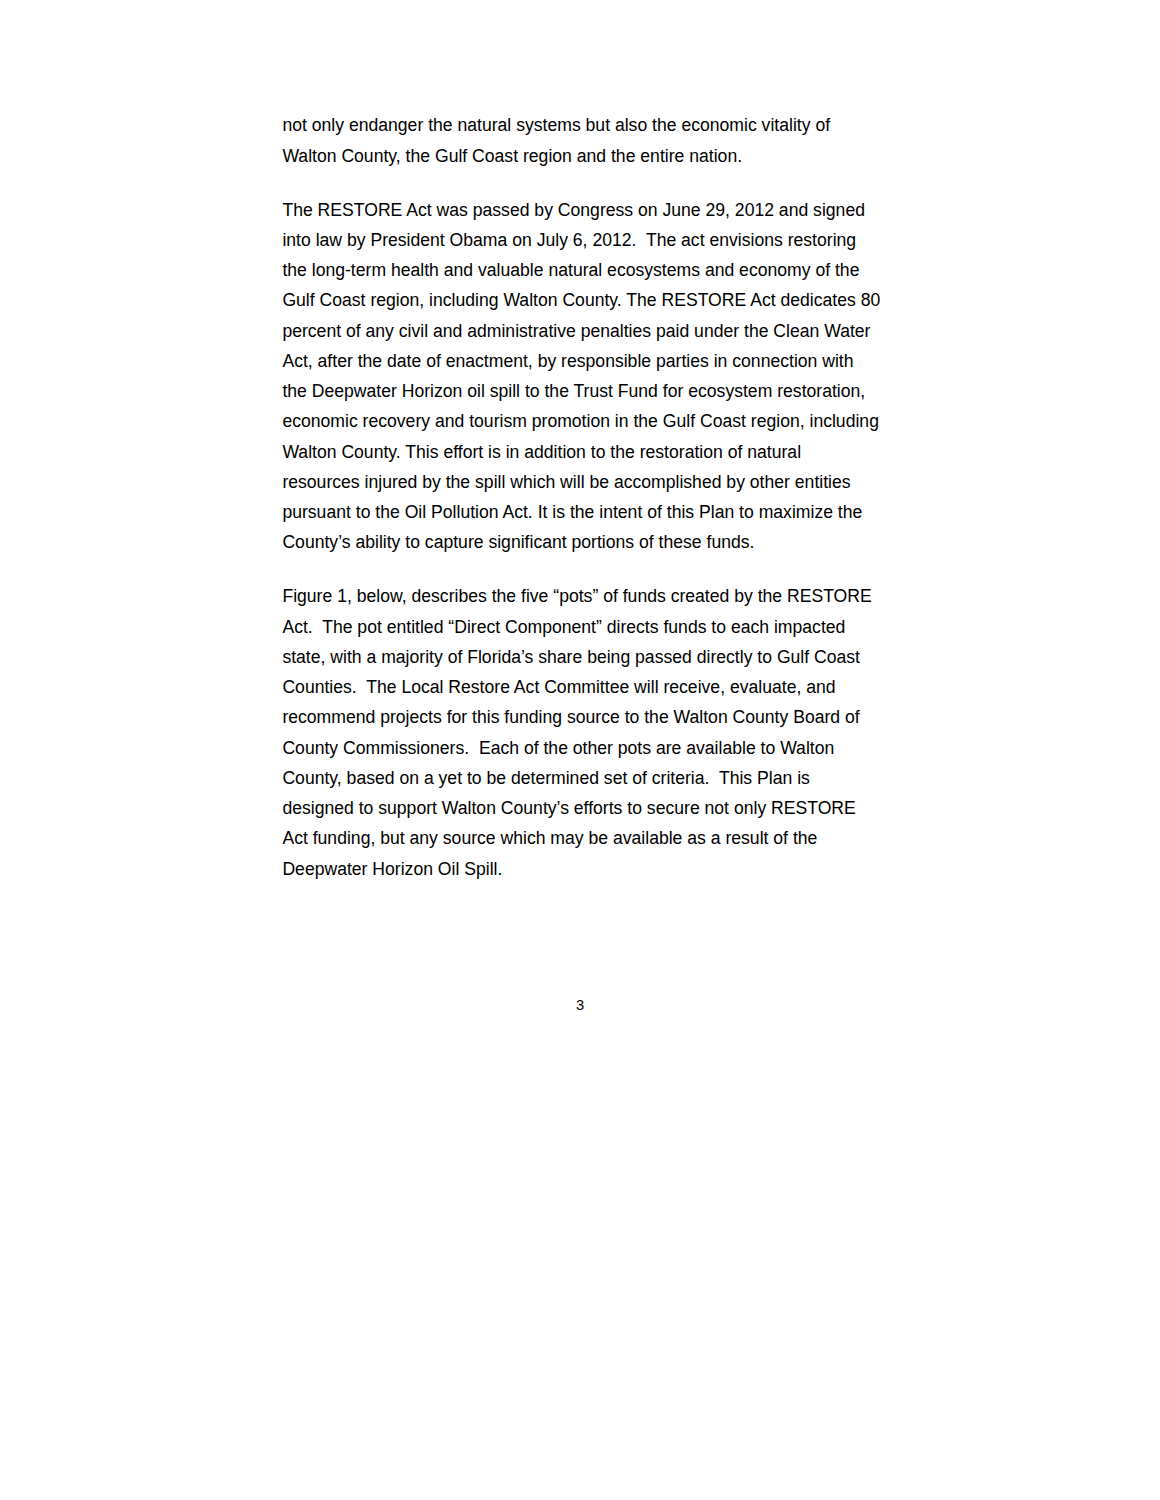not only endanger the natural systems but also the economic vitality of Walton County, the Gulf Coast region and the entire nation.
The RESTORE Act was passed by Congress on June 29, 2012 and signed into law by President Obama on July 6, 2012. The act envisions restoring the long-term health and valuable natural ecosystems and economy of the Gulf Coast region, including Walton County. The RESTORE Act dedicates 80 percent of any civil and administrative penalties paid under the Clean Water Act, after the date of enactment, by responsible parties in connection with the Deepwater Horizon oil spill to the Trust Fund for ecosystem restoration, economic recovery and tourism promotion in the Gulf Coast region, including Walton County. This effort is in addition to the restoration of natural resources injured by the spill which will be accomplished by other entities pursuant to the Oil Pollution Act. It is the intent of this Plan to maximize the County’s ability to capture significant portions of these funds.
Figure 1, below, describes the five “pots” of funds created by the RESTORE Act. The pot entitled “Direct Component” directs funds to each impacted state, with a majority of Florida’s share being passed directly to Gulf Coast Counties. The Local Restore Act Committee will receive, evaluate, and recommend projects for this funding source to the Walton County Board of County Commissioners. Each of the other pots are available to Walton County, based on a yet to be determined set of criteria. This Plan is designed to support Walton County’s efforts to secure not only RESTORE Act funding, but any source which may be available as a result of the Deepwater Horizon Oil Spill.
3